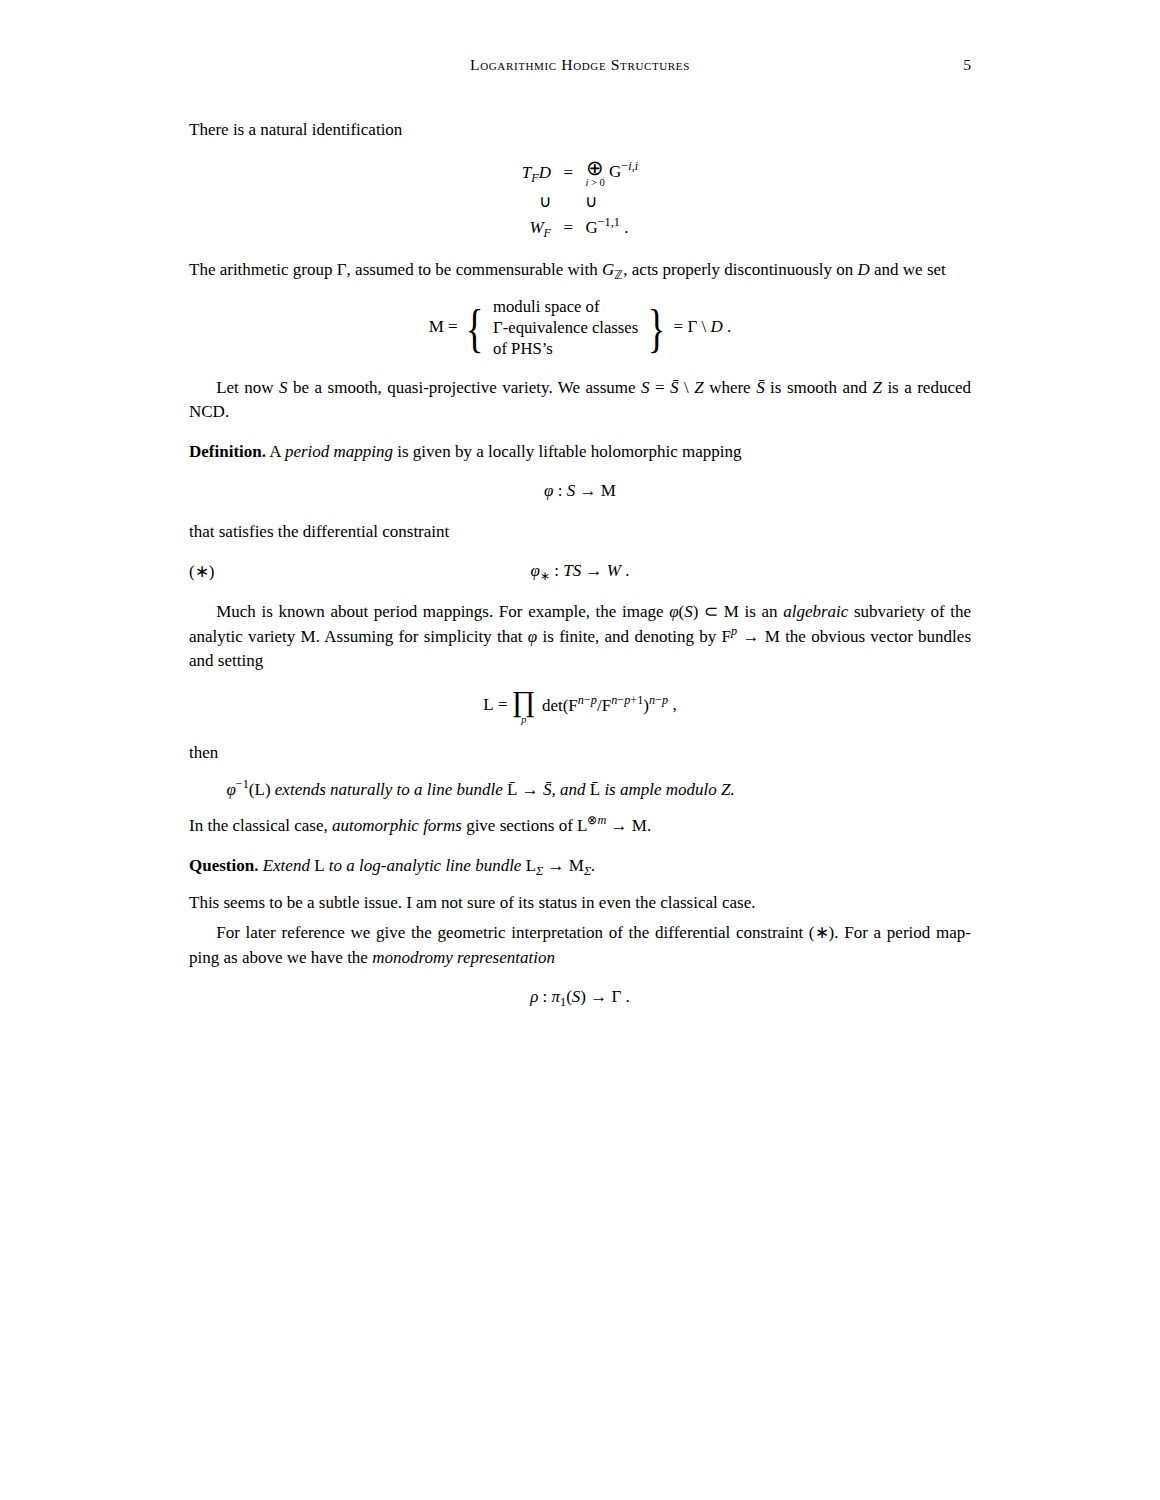Logarithmic Hodge Structures 5
There is a natural identification
| T F D | = | ⊕ i > 0 G − i , i |
| ∪ | | ∪ |
| W F | = | G −1,1 . |
The arithmetic group Γ, assumed to be commensurable with Gℤ, acts properly discontinuously on D and we set
M = { moduli space of
Γ-equivalence classes
of PHS’s } = Γ \ D .
Let now S be a smooth, quasi-projective variety. We assume S = S̄ \ Z where S̄ is smooth and Z is a reduced NCD.
Definition. A period mapping is given by a locally liftable holomorphic mapping
φ : S → M
that satisfies the differential constraint
(∗) φ∗ : TS → W .
Much is known about period mappings. For example, the image φ(S) ⊂ M is an algebraic subvariety of the analytic variety M. Assuming for simplicity that φ is finite, and denoting by Fp → M the obvious vector bundles and setting
L = ∏ p det(Fn−p/Fn−p+1)n−p ,
then
φ−1(L) extends naturally to a line bundle L̄ → S̄, and L̄ is ample modulo Z.
In the classical case, automorphic forms give sections of L⊗m → M.
Question. Extend L to a log-analytic line bundle LΣ → MΣ.
This seems to be a subtle issue. I am not sure of its status in even the classical case.
For later reference we give the geometric interpretation of the differential constraint (∗). For a period mapping as above we have the monodromy representation
ρ : π1(S) → Γ .